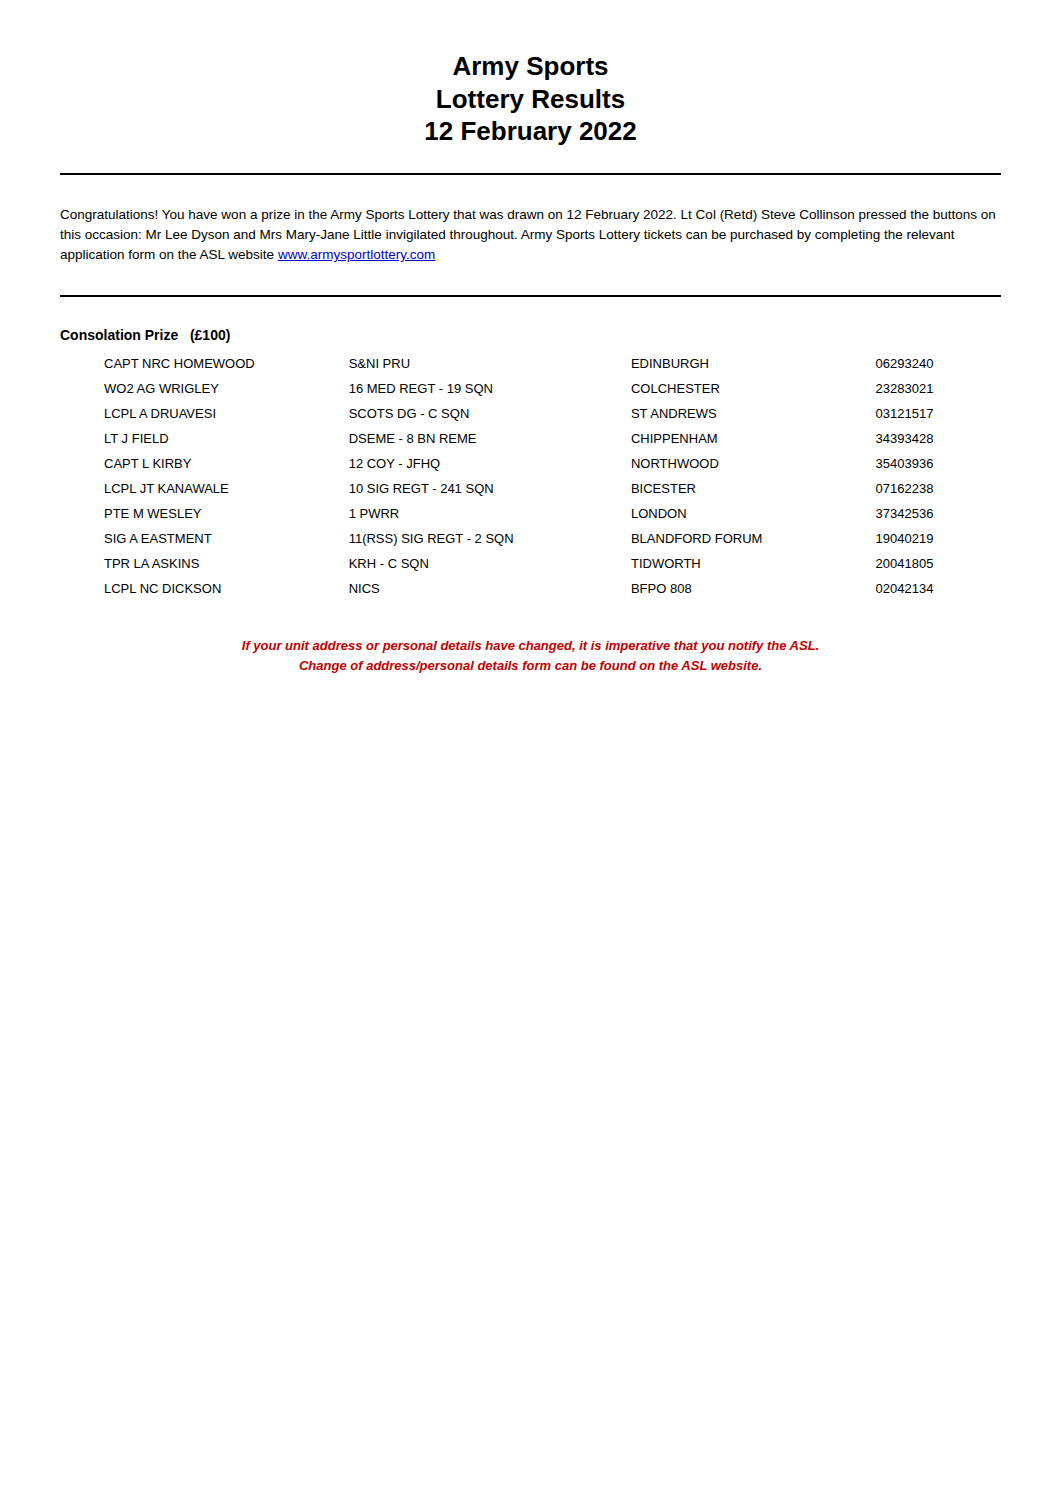Army Sports
Lottery Results
12 February 2022
Congratulations! You have won a prize in the Army Sports Lottery that was drawn on 12 February 2022. Lt Col (Retd) Steve Collinson pressed the buttons on this occasion: Mr Lee Dyson and Mrs Mary-Jane Little invigilated throughout. Army Sports Lottery tickets can be purchased by completing the relevant application form on the ASL website www.armysportlottery.com
Consolation Prize (£100)
| CAPT NRC HOMEWOOD | S&NI PRU | EDINBURGH | 06293240 |
| WO2 AG WRIGLEY | 16 MED REGT - 19 SQN | COLCHESTER | 23283021 |
| LCPL A DRUAVESI | SCOTS DG - C SQN | ST ANDREWS | 03121517 |
| LT J FIELD | DSEME - 8 BN REME | CHIPPENHAM | 34393428 |
| CAPT L KIRBY | 12 COY - JFHQ | NORTHWOOD | 35403936 |
| LCPL JT KANAWALE | 10 SIG REGT - 241 SQN | BICESTER | 07162238 |
| PTE M WESLEY | 1 PWRR | LONDON | 37342536 |
| SIG A EASTMENT | 11(RSS) SIG REGT - 2 SQN | BLANDFORD FORUM | 19040219 |
| TPR LA ASKINS | KRH - C SQN | TIDWORTH | 20041805 |
| LCPL NC DICKSON | NICS | BFPO 808 | 02042134 |
If your unit address or personal details have changed, it is imperative that you notify the ASL.
Change of address/personal details form can be found on the ASL website.